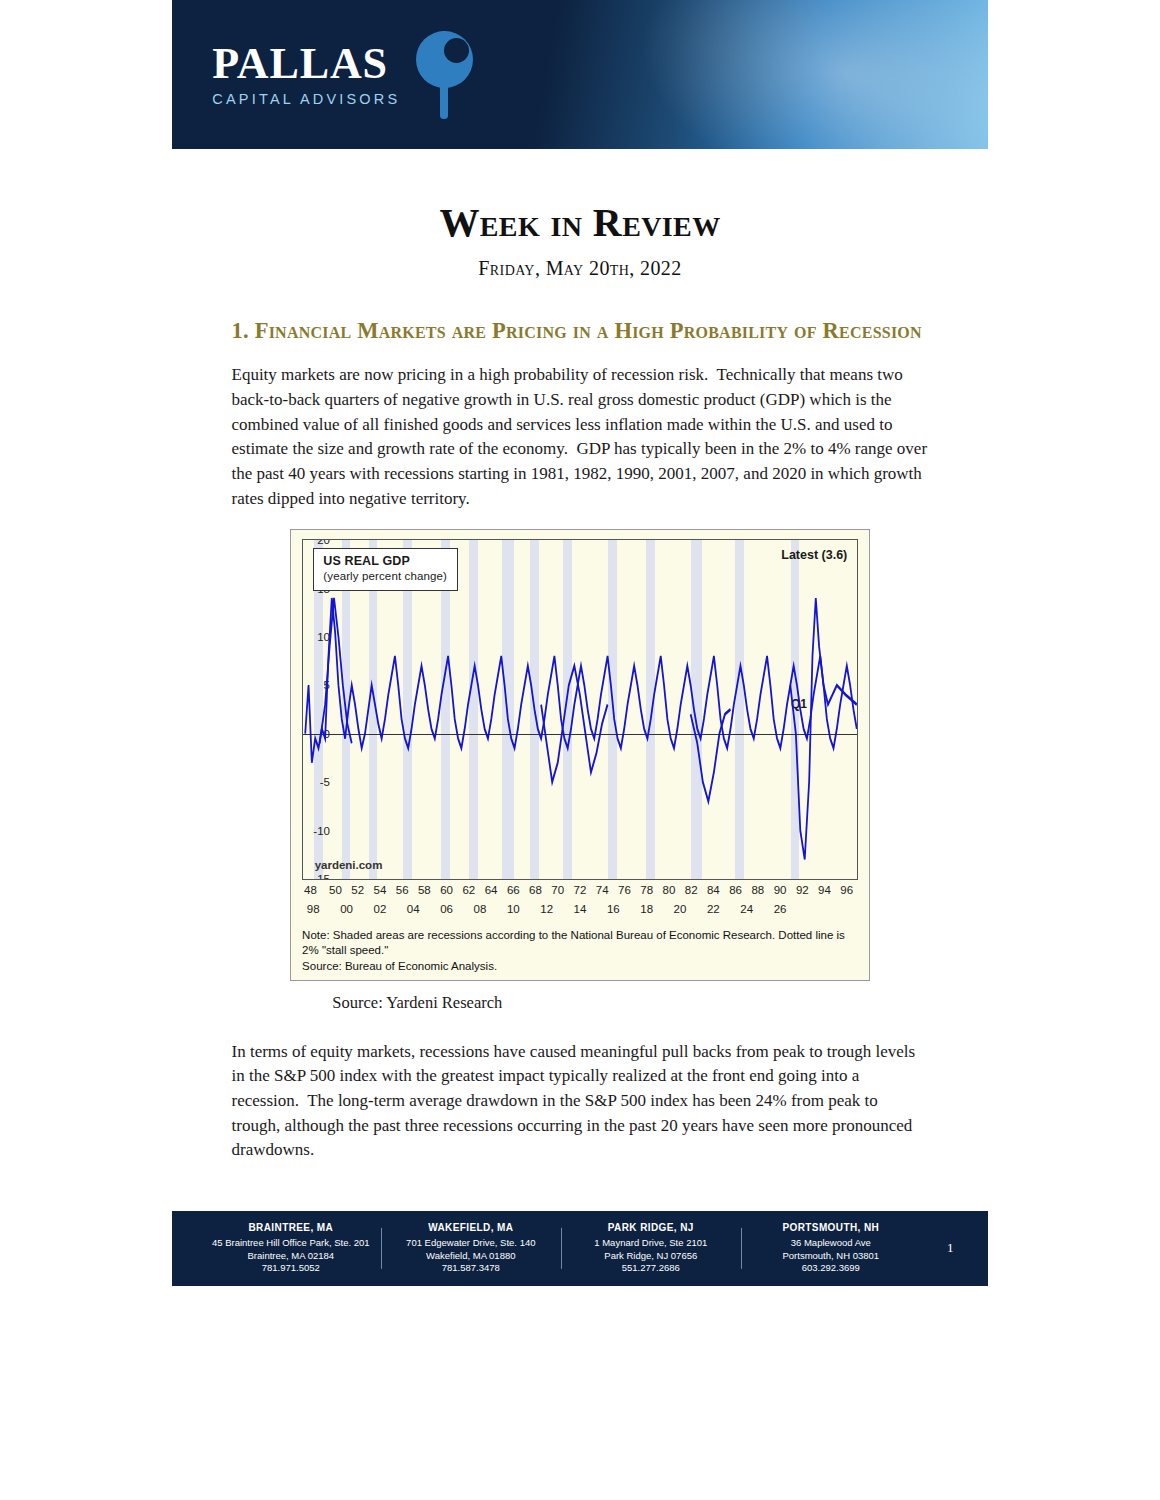PALLAS Capital Advisors
Week in Review
Friday, May 20th, 2022
1. Financial Markets are Pricing in a High Probability of Recession
Equity markets are now pricing in a high probability of recession risk. Technically that means two back-to-back quarters of negative growth in U.S. real gross domestic product (GDP) which is the combined value of all finished goods and services less inflation made within the U.S. and used to estimate the size and growth rate of the economy. GDP has typically been in the 2% to 4% range over the past 40 years with recessions starting in 1981, 1982, 1990, 2001, 2007, and 2020 in which growth rates dipped into negative territory.
20 15 10 5 0 -5 -10 -15
20 15 10 5 0 -5 -10 -15
US REAL GDP
(yearly percent change)
Latest (3.6)
Q1
yardeni.com
48 50 52 54 56 58 60 62 64 66 68 70 72 74 76 78 80 82 84 86 88 90 92 94 96
98 00 02 04 06 08 10 12 14 16 18 20 22 24 26
Note: Shaded areas are recessions according to the National Bureau of Economic Research. Dotted line is 2% "stall speed."
Source: Bureau of Economic Analysis.
Source: Yardeni Research
In terms of equity markets, recessions have caused meaningful pull backs from peak to trough levels in the S&P 500 index with the greatest impact typically realized at the front end going into a recession. The long-term average drawdown in the S&P 500 index has been 24% from peak to trough, although the past three recessions occurring in the past 20 years have seen more pronounced drawdowns.
BRAINTREE, MA
45 Braintree Hill Office Park, Ste. 201
Braintree, MA 02184
781.971.5052
WAKEFIELD, MA
701 Edgewater Drive, Ste. 140
Wakefield, MA 01880
781.587.3478
PARK RIDGE, NJ
1 Maynard Drive, Ste 2101
Park Ridge, NJ 07656
551.277.2686
PORTSMOUTH, NH
36 Maplewood Ave
Portsmouth, NH 03801
603.292.3699
1